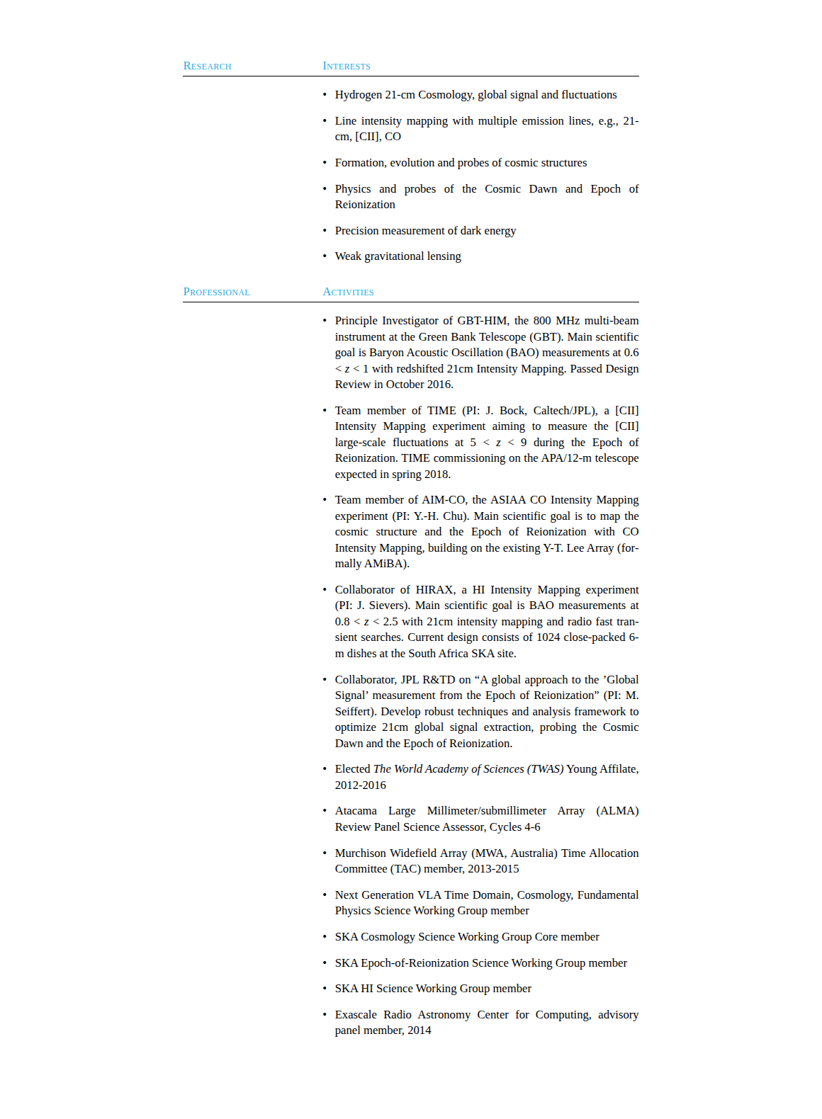Research Interests
Hydrogen 21-cm Cosmology, global signal and fluctuations
Line intensity mapping with multiple emission lines, e.g., 21-cm, [CII], CO
Formation, evolution and probes of cosmic structures
Physics and probes of the Cosmic Dawn and Epoch of Reionization
Precision measurement of dark energy
Weak gravitational lensing
Professional Activities
Principle Investigator of GBT-HIM, the 800 MHz multi-beam instrument at the Green Bank Telescope (GBT). Main scientific goal is Baryon Acoustic Oscillation (BAO) measurements at 0.6 < z < 1 with redshifted 21cm Intensity Mapping. Passed Design Review in October 2016.
Team member of TIME (PI: J. Bock, Caltech/JPL), a [CII] Intensity Mapping experiment aiming to measure the [CII] large-scale fluctuations at 5 < z < 9 during the Epoch of Reionization. TIME commissioning on the APA/12-m telescope expected in spring 2018.
Team member of AIM-CO, the ASIAA CO Intensity Mapping experiment (PI: Y.-H. Chu). Main scientific goal is to map the cosmic structure and the Epoch of Reionization with CO Intensity Mapping, building on the existing Y-T. Lee Array (formally AMiBA).
Collaborator of HIRAX, a HI Intensity Mapping experiment (PI: J. Sievers). Main scientific goal is BAO measurements at 0.8 < z < 2.5 with 21cm intensity mapping and radio fast transient searches. Current design consists of 1024 close-packed 6-m dishes at the South Africa SKA site.
Collaborator, JPL R&TD on “A global approach to the ’Global Signal’ measurement from the Epoch of Reionization” (PI: M. Seiffert). Develop robust techniques and analysis framework to optimize 21cm global signal extraction, probing the Cosmic Dawn and the Epoch of Reionization.
Elected The World Academy of Sciences (TWAS) Young Affilate, 2012-2016
Atacama Large Millimeter/submillimeter Array (ALMA) Review Panel Science Assessor, Cycles 4-6
Murchison Widefield Array (MWA, Australia) Time Allocation Committee (TAC) member, 2013-2015
Next Generation VLA Time Domain, Cosmology, Fundamental Physics Science Working Group member
SKA Cosmology Science Working Group Core member
SKA Epoch-of-Reionization Science Working Group member
SKA HI Science Working Group member
Exascale Radio Astronomy Center for Computing, advisory panel member, 2014